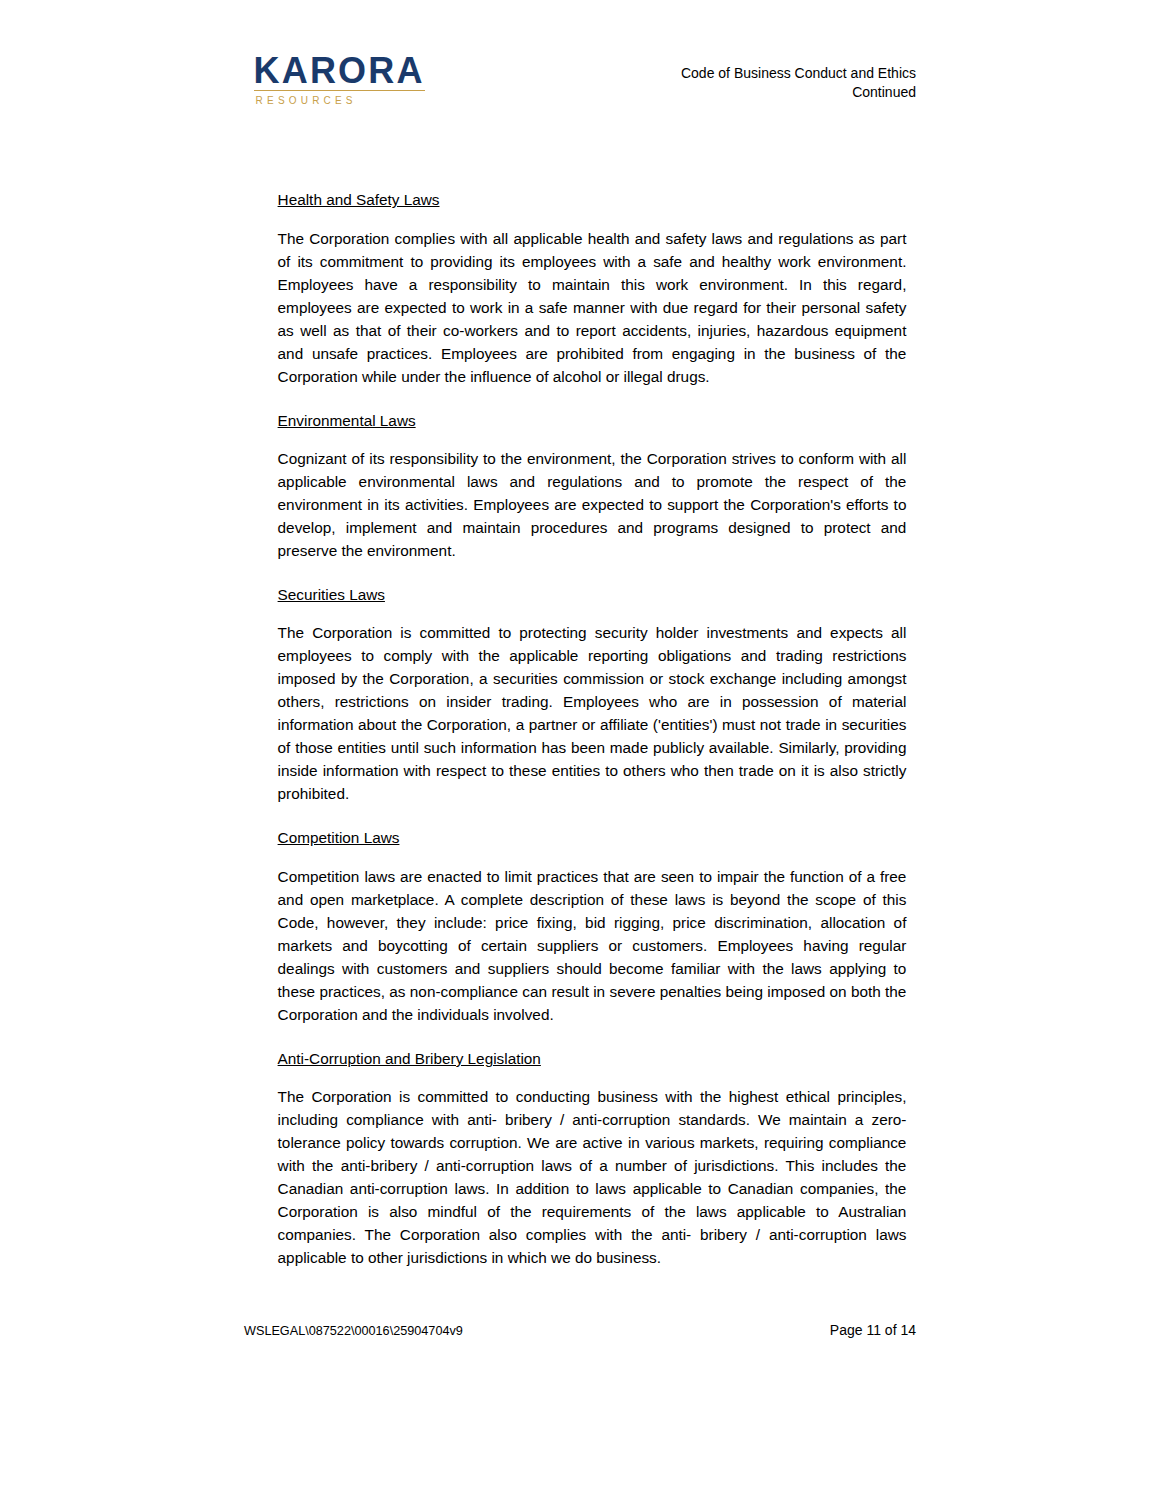KARORA
RESOURCES
Code of Business Conduct and Ethics
Continued
Health and Safety Laws
The Corporation complies with all applicable health and safety laws and regulations as part of its commitment to providing its employees with a safe and healthy work environment. Employees have a responsibility to maintain this work environment. In this regard, employees are expected to work in a safe manner with due regard for their personal safety as well as that of their co-workers and to report accidents, injuries, hazardous equipment and unsafe practices. Employees are prohibited from engaging in the business of the Corporation while under the influence of alcohol or illegal drugs.
Environmental Laws
Cognizant of its responsibility to the environment, the Corporation strives to conform with all applicable environmental laws and regulations and to promote the respect of the environment in its activities. Employees are expected to support the Corporation's efforts to develop, implement and maintain procedures and programs designed to protect and preserve the environment.
Securities Laws
The Corporation is committed to protecting security holder investments and expects all employees to comply with the applicable reporting obligations and trading restrictions imposed by the Corporation, a securities commission or stock exchange including amongst others, restrictions on insider trading. Employees who are in possession of material information about the Corporation, a partner or affiliate ('entities') must not trade in securities of those entities until such information has been made publicly available. Similarly, providing inside information with respect to these entities to others who then trade on it is also strictly prohibited.
Competition Laws
Competition laws are enacted to limit practices that are seen to impair the function of a free and open marketplace. A complete description of these laws is beyond the scope of this Code, however, they include: price fixing, bid rigging, price discrimination, allocation of markets and boycotting of certain suppliers or customers. Employees having regular dealings with customers and suppliers should become familiar with the laws applying to these practices, as non-compliance can result in severe penalties being imposed on both the Corporation and the individuals involved.
Anti-Corruption and Bribery Legislation
The Corporation is committed to conducting business with the highest ethical principles, including compliance with anti- bribery / anti-corruption standards. We maintain a zero-tolerance policy towards corruption. We are active in various markets, requiring compliance with the anti-bribery / anti-corruption laws of a number of jurisdictions. This includes the Canadian anti-corruption laws. In addition to laws applicable to Canadian companies, the Corporation is also mindful of the requirements of the laws applicable to Australian companies. The Corporation also complies with the anti- bribery / anti-corruption laws applicable to other jurisdictions in which we do business.
WSLEGAL\087522\00016\25904704v9
Page 11 of 14